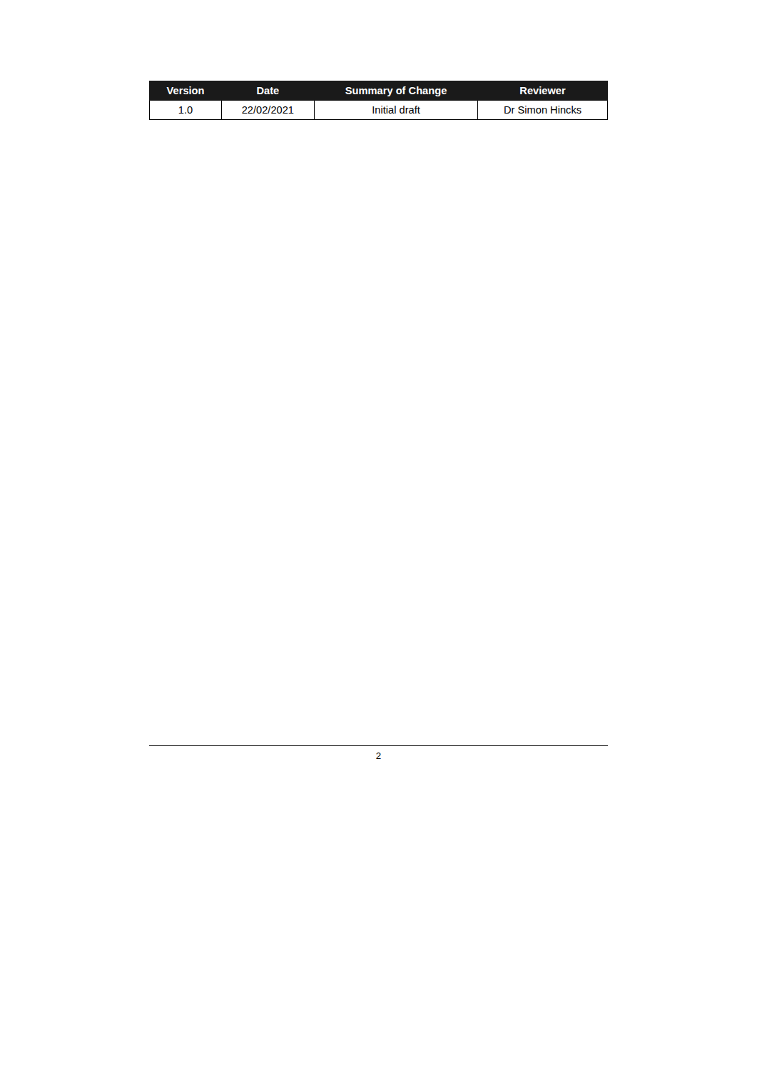| Version | Date | Summary of Change | Reviewer |
| --- | --- | --- | --- |
| 1.0 | 22/02/2021 | Initial draft | Dr Simon Hincks |
2